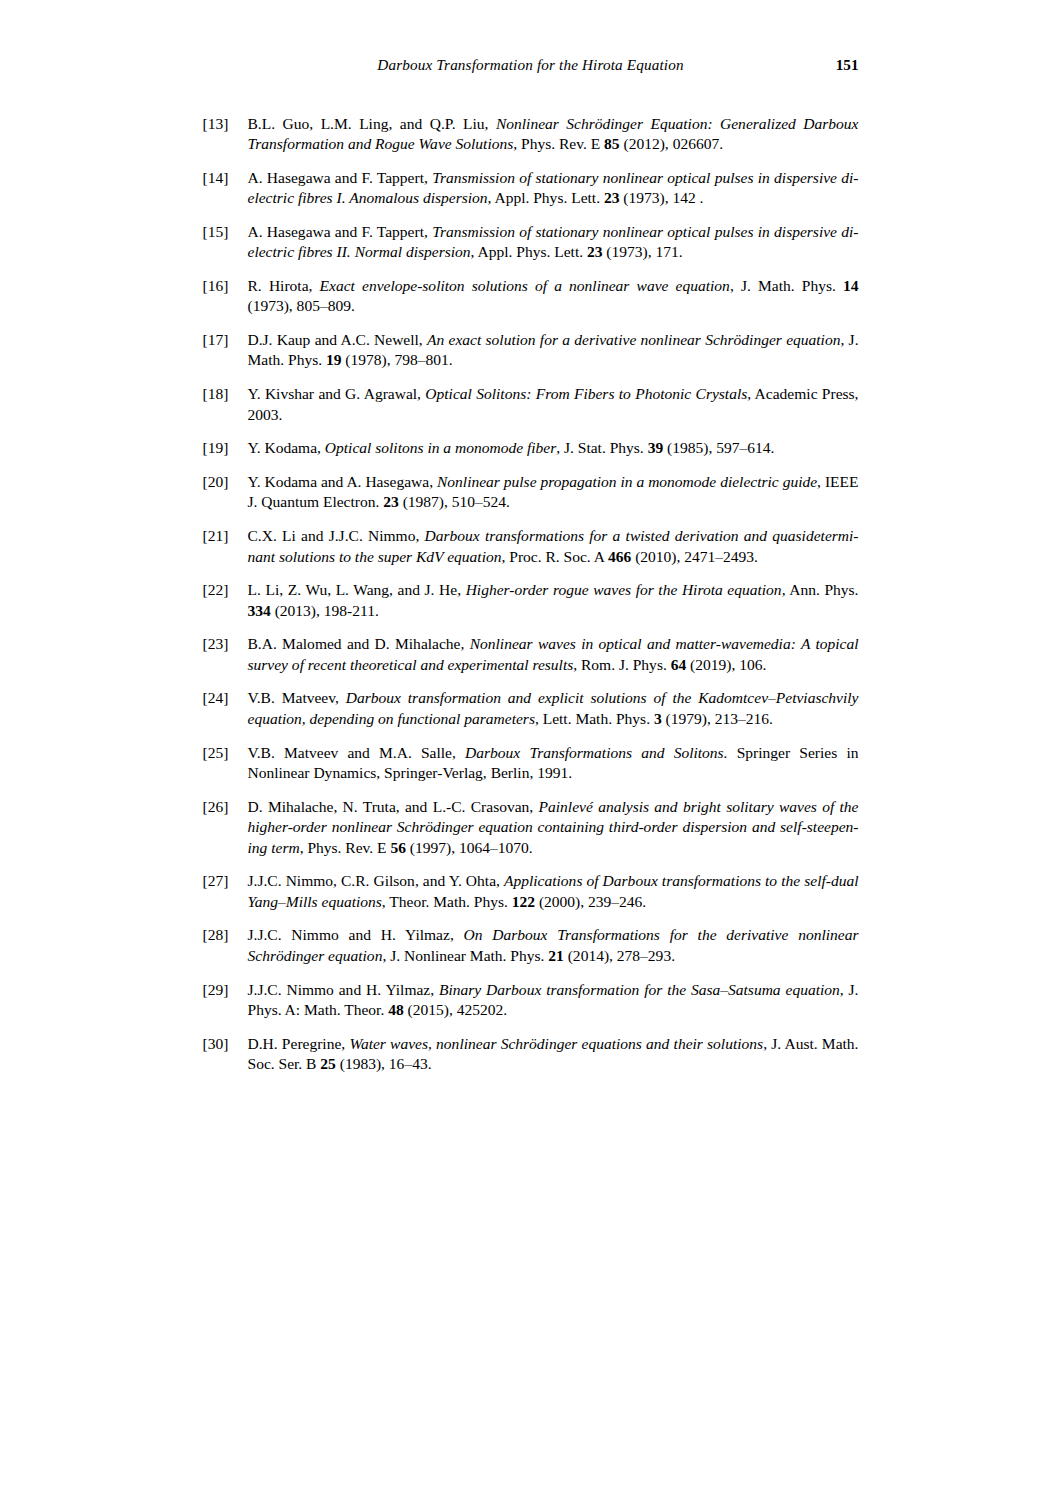Darboux Transformation for the Hirota Equation 151
[13] B.L. Guo, L.M. Ling, and Q.P. Liu, Nonlinear Schrödinger Equation: Generalized Darboux Transformation and Rogue Wave Solutions, Phys. Rev. E 85 (2012), 026607.
[14] A. Hasegawa and F. Tappert, Transmission of stationary nonlinear optical pulses in dispersive dielectric fibres I. Anomalous dispersion, Appl. Phys. Lett. 23 (1973), 142 .
[15] A. Hasegawa and F. Tappert, Transmission of stationary nonlinear optical pulses in dispersive dielectric fibres II. Normal dispersion, Appl. Phys. Lett. 23 (1973), 171.
[16] R. Hirota, Exact envelope-soliton solutions of a nonlinear wave equation, J. Math. Phys. 14 (1973), 805–809.
[17] D.J. Kaup and A.C. Newell, An exact solution for a derivative nonlinear Schrödinger equation, J. Math. Phys. 19 (1978), 798–801.
[18] Y. Kivshar and G. Agrawal, Optical Solitons: From Fibers to Photonic Crystals, Academic Press, 2003.
[19] Y. Kodama, Optical solitons in a monomode fiber, J. Stat. Phys. 39 (1985), 597–614.
[20] Y. Kodama and A. Hasegawa, Nonlinear pulse propagation in a monomode dielectric guide, IEEE J. Quantum Electron. 23 (1987), 510–524.
[21] C.X. Li and J.J.C. Nimmo, Darboux transformations for a twisted derivation and quasideterminant solutions to the super KdV equation, Proc. R. Soc. A 466 (2010), 2471–2493.
[22] L. Li, Z. Wu, L. Wang, and J. He, Higher-order rogue waves for the Hirota equation, Ann. Phys. 334 (2013), 198-211.
[23] B.A. Malomed and D. Mihalache, Nonlinear waves in optical and matter-wavemedia: A topical survey of recent theoretical and experimental results, Rom. J. Phys. 64 (2019), 106.
[24] V.B. Matveev, Darboux transformation and explicit solutions of the Kadomtcev–Petviaschvily equation, depending on functional parameters, Lett. Math. Phys. 3 (1979), 213–216.
[25] V.B. Matveev and M.A. Salle, Darboux Transformations and Solitons. Springer Series in Nonlinear Dynamics, Springer-Verlag, Berlin, 1991.
[26] D. Mihalache, N. Truta, and L.-C. Crasovan, Painlevé analysis and bright solitary waves of the higher-order nonlinear Schrödinger equation containing third-order dispersion and self-steepening term, Phys. Rev. E 56 (1997), 1064–1070.
[27] J.J.C. Nimmo, C.R. Gilson, and Y. Ohta, Applications of Darboux transformations to the self-dual Yang–Mills equations, Theor. Math. Phys. 122 (2000), 239–246.
[28] J.J.C. Nimmo and H. Yilmaz, On Darboux Transformations for the derivative nonlinear Schrödinger equation, J. Nonlinear Math. Phys. 21 (2014), 278–293.
[29] J.J.C. Nimmo and H. Yilmaz, Binary Darboux transformation for the Sasa–Satsuma equation, J. Phys. A: Math. Theor. 48 (2015), 425202.
[30] D.H. Peregrine, Water waves, nonlinear Schrödinger equations and their solutions, J. Aust. Math. Soc. Ser. B 25 (1983), 16–43.